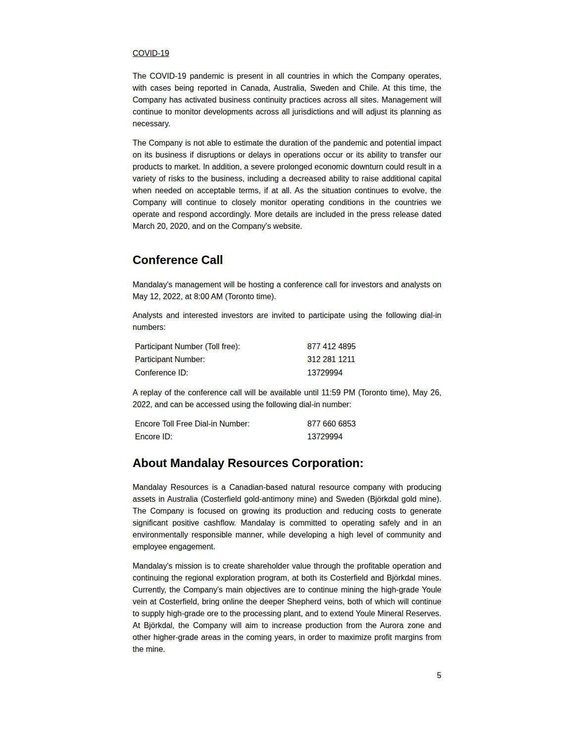COVID-19
The COVID-19 pandemic is present in all countries in which the Company operates, with cases being reported in Canada, Australia, Sweden and Chile. At this time, the Company has activated business continuity practices across all sites. Management will continue to monitor developments across all jurisdictions and will adjust its planning as necessary.
The Company is not able to estimate the duration of the pandemic and potential impact on its business if disruptions or delays in operations occur or its ability to transfer our products to market. In addition, a severe prolonged economic downturn could result in a variety of risks to the business, including a decreased ability to raise additional capital when needed on acceptable terms, if at all. As the situation continues to evolve, the Company will continue to closely monitor operating conditions in the countries we operate and respond accordingly. More details are included in the press release dated March 20, 2020, and on the Company's website.
Conference Call
Mandalay's management will be hosting a conference call for investors and analysts on May 12, 2022, at 8:00 AM (Toronto time).
Analysts and interested investors are invited to participate using the following dial-in numbers:
| Participant Number (Toll free): | 877 412 4895 |
| Participant Number: | 312 281 1211 |
| Conference ID: | 13729994 |
A replay of the conference call will be available until 11:59 PM (Toronto time), May 26, 2022, and can be accessed using the following dial-in number:
| Encore Toll Free Dial-in Number: | 877 660 6853 |
| Encore ID: | 13729994 |
About Mandalay Resources Corporation:
Mandalay Resources is a Canadian-based natural resource company with producing assets in Australia (Costerfield gold-antimony mine) and Sweden (Björkdal gold mine). The Company is focused on growing its production and reducing costs to generate significant positive cashflow. Mandalay is committed to operating safely and in an environmentally responsible manner, while developing a high level of community and employee engagement.
Mandalay's mission is to create shareholder value through the profitable operation and continuing the regional exploration program, at both its Costerfield and Björkdal mines. Currently, the Company's main objectives are to continue mining the high-grade Youle vein at Costerfield, bring online the deeper Shepherd veins, both of which will continue to supply high-grade ore to the processing plant, and to extend Youle Mineral Reserves. At Björkdal, the Company will aim to increase production from the Aurora zone and other higher-grade areas in the coming years, in order to maximize profit margins from the mine.
5